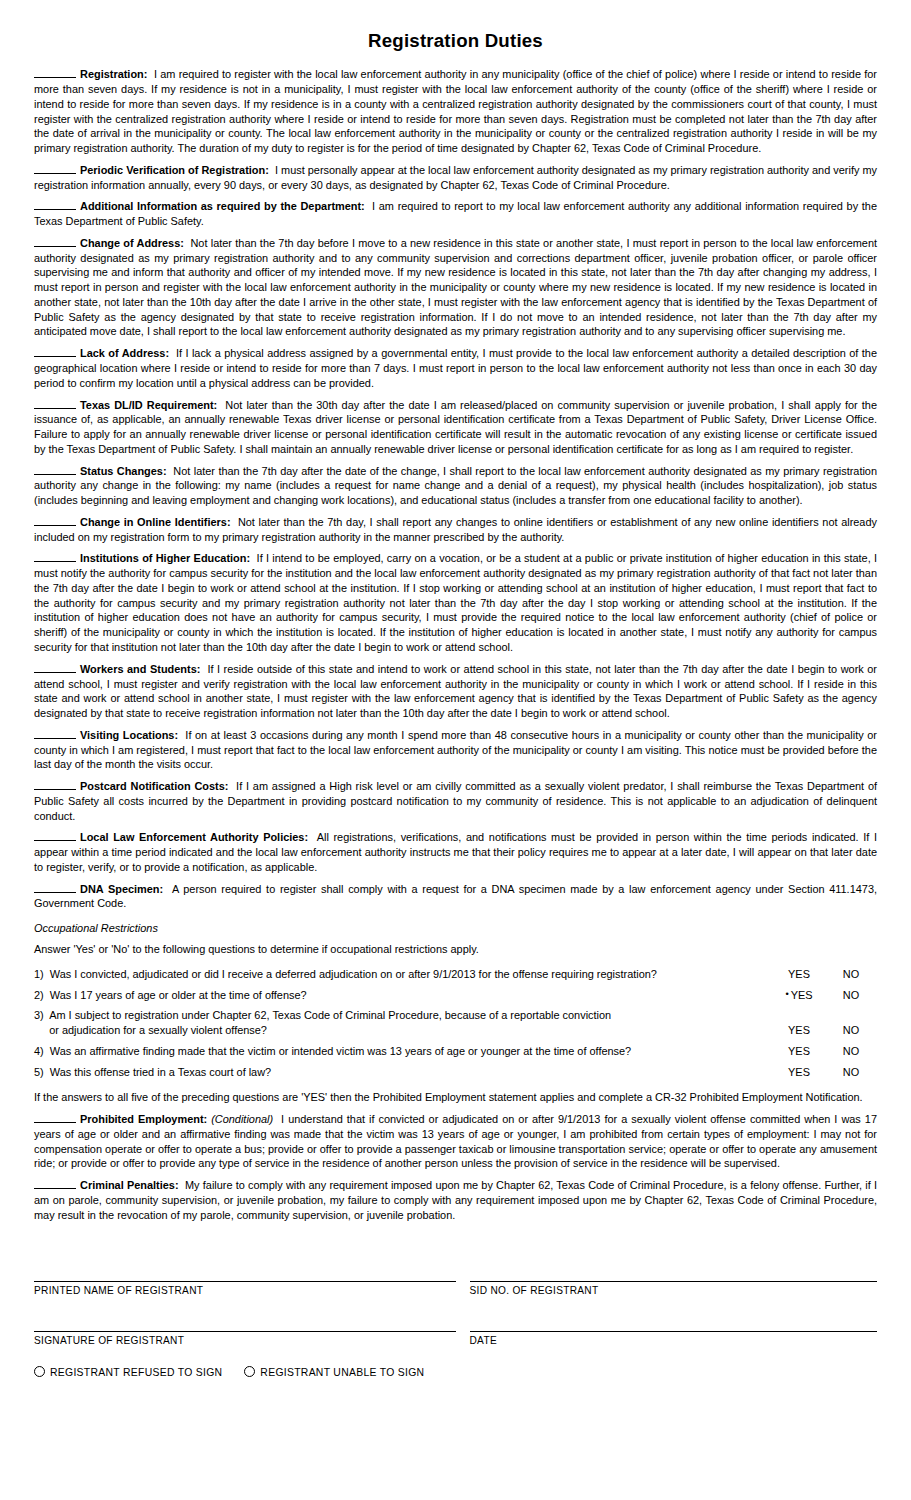Registration Duties
Registration: I am required to register with the local law enforcement authority in any municipality (office of the chief of police) where I reside or intend to reside for more than seven days. If my residence is not in a municipality, I must register with the local law enforcement authority of the county (office of the sheriff) where I reside or intend to reside for more than seven days. If my residence is in a county with a centralized registration authority designated by the commissioners court of that county, I must register with the centralized registration authority where I reside or intend to reside for more than seven days. Registration must be completed not later than the 7th day after the date of arrival in the municipality or county. The local law enforcement authority in the municipality or county or the centralized registration authority I reside in will be my primary registration authority. The duration of my duty to register is for the period of time designated by Chapter 62, Texas Code of Criminal Procedure.
Periodic Verification of Registration: I must personally appear at the local law enforcement authority designated as my primary registration authority and verify my registration information annually, every 90 days, or every 30 days, as designated by Chapter 62, Texas Code of Criminal Procedure.
Additional Information as required by the Department: I am required to report to my local law enforcement authority any additional information required by the Texas Department of Public Safety.
Change of Address: Not later than the 7th day before I move to a new residence in this state or another state, I must report in person to the local law enforcement authority designated as my primary registration authority and to any community supervision and corrections department officer, juvenile probation officer, or parole officer supervising me and inform that authority and officer of my intended move. If my new residence is located in this state, not later than the 7th day after changing my address, I must report in person and register with the local law enforcement authority in the municipality or county where my new residence is located. If my new residence is located in another state, not later than the 10th day after the date I arrive in the other state, I must register with the law enforcement agency that is identified by the Texas Department of Public Safety as the agency designated by that state to receive registration information. If I do not move to an intended residence, not later than the 7th day after my anticipated move date, I shall report to the local law enforcement authority designated as my primary registration authority and to any supervising officer supervising me.
Lack of Address: If I lack a physical address assigned by a governmental entity, I must provide to the local law enforcement authority a detailed description of the geographical location where I reside or intend to reside for more than 7 days. I must report in person to the local law enforcement authority not less than once in each 30 day period to confirm my location until a physical address can be provided.
Texas DL/ID Requirement: Not later than the 30th day after the date I am released/placed on community supervision or juvenile probation, I shall apply for the issuance of, as applicable, an annually renewable Texas driver license or personal identification certificate from a Texas Department of Public Safety, Driver License Office. Failure to apply for an annually renewable driver license or personal identification certificate will result in the automatic revocation of any existing license or certificate issued by the Texas Department of Public Safety. I shall maintain an annually renewable driver license or personal identification certificate for as long as I am required to register.
Status Changes: Not later than the 7th day after the date of the change, I shall report to the local law enforcement authority designated as my primary registration authority any change in the following: my name (includes a request for name change and a denial of a request), my physical health (includes hospitalization), job status (includes beginning and leaving employment and changing work locations), and educational status (includes a transfer from one educational facility to another).
Change in Online Identifiers: Not later than the 7th day, I shall report any changes to online identifiers or establishment of any new online identifiers not already included on my registration form to my primary registration authority in the manner prescribed by the authority.
Institutions of Higher Education: If I intend to be employed, carry on a vocation, or be a student at a public or private institution of higher education in this state, I must notify the authority for campus security for the institution and the local law enforcement authority designated as my primary registration authority of that fact not later than the 7th day after the date I begin to work or attend school at the institution. If I stop working or attending school at an institution of higher education, I must report that fact to the authority for campus security and my primary registration authority not later than the 7th day after the day I stop working or attending school at the institution. If the institution of higher education does not have an authority for campus security, I must provide the required notice to the local law enforcement authority (chief of police or sheriff) of the municipality or county in which the institution is located. If the institution of higher education is located in another state, I must notify any authority for campus security for that institution not later than the 10th day after the date I begin to work or attend school.
Workers and Students: If I reside outside of this state and intend to work or attend school in this state, not later than the 7th day after the date I begin to work or attend school, I must register and verify registration with the local law enforcement authority in the municipality or county in which I work or attend school. If I reside in this state and work or attend school in another state, I must register with the law enforcement agency that is identified by the Texas Department of Public Safety as the agency designated by that state to receive registration information not later than the 10th day after the date I begin to work or attend school.
Visiting Locations: If on at least 3 occasions during any month I spend more than 48 consecutive hours in a municipality or county other than the municipality or county in which I am registered, I must report that fact to the local law enforcement authority of the municipality or county I am visiting. This notice must be provided before the last day of the month the visits occur.
Postcard Notification Costs: If I am assigned a High risk level or am civilly committed as a sexually violent predator, I shall reimburse the Texas Department of Public Safety all costs incurred by the Department in providing postcard notification to my community of residence. This is not applicable to an adjudication of delinquent conduct.
Local Law Enforcement Authority Policies: All registrations, verifications, and notifications must be provided in person within the time periods indicated. If I appear within a time period indicated and the local law enforcement authority instructs me that their policy requires me to appear at a later date, I will appear on that later date to register, verify, or to provide a notification, as applicable.
DNA Specimen: A person required to register shall comply with a request for a DNA specimen made by a law enforcement agency under Section 411.1473, Government Code.
Occupational Restrictions
Answer 'Yes' or 'No' to the following questions to determine if occupational restrictions apply.
| 1) Was I convicted, adjudicated or did I receive a deferred adjudication on or after 9/1/2013 for the offense requiring registration? | YES | NO |
| 2) Was I 17 years of age or older at the time of offense? | • YES | NO |
| 3) Am I subject to registration under Chapter 62, Texas Code of Criminal Procedure, because of a reportable conviction or adjudication for a sexually violent offense? | YES | NO |
| 4) Was an affirmative finding made that the victim or intended victim was 13 years of age or younger at the time of offense? | YES | NO |
| 5) Was this offense tried in a Texas court of law? | YES | NO |
If the answers to all five of the preceding questions are 'YES' then the Prohibited Employment statement applies and complete a CR-32 Prohibited Employment Notification.
Prohibited Employment: (Conditional) I understand that if convicted or adjudicated on or after 9/1/2013 for a sexually violent offense committed when I was 17 years of age or older and an affirmative finding was made that the victim was 13 years of age or younger, I am prohibited from certain types of employment: I may not for compensation operate or offer to operate a bus; provide or offer to provide a passenger taxicab or limousine transportation service; operate or offer to operate any amusement ride; or provide or offer to provide any type of service in the residence of another person unless the provision of service in the residence will be supervised.
Criminal Penalties: My failure to comply with any requirement imposed upon me by Chapter 62, Texas Code of Criminal Procedure, is a felony offense. Further, if I am on parole, community supervision, or juvenile probation, my failure to comply with any requirement imposed upon me by Chapter 62, Texas Code of Criminal Procedure, may result in the revocation of my parole, community supervision, or juvenile probation.
| PRINTED NAME OF REGISTRANT | SID NO. OF REGISTRANT |
| SIGNATURE OF REGISTRANT | DATE |
REGISTRANT REFUSED TO SIGN REGISTRANT UNABLE TO SIGN